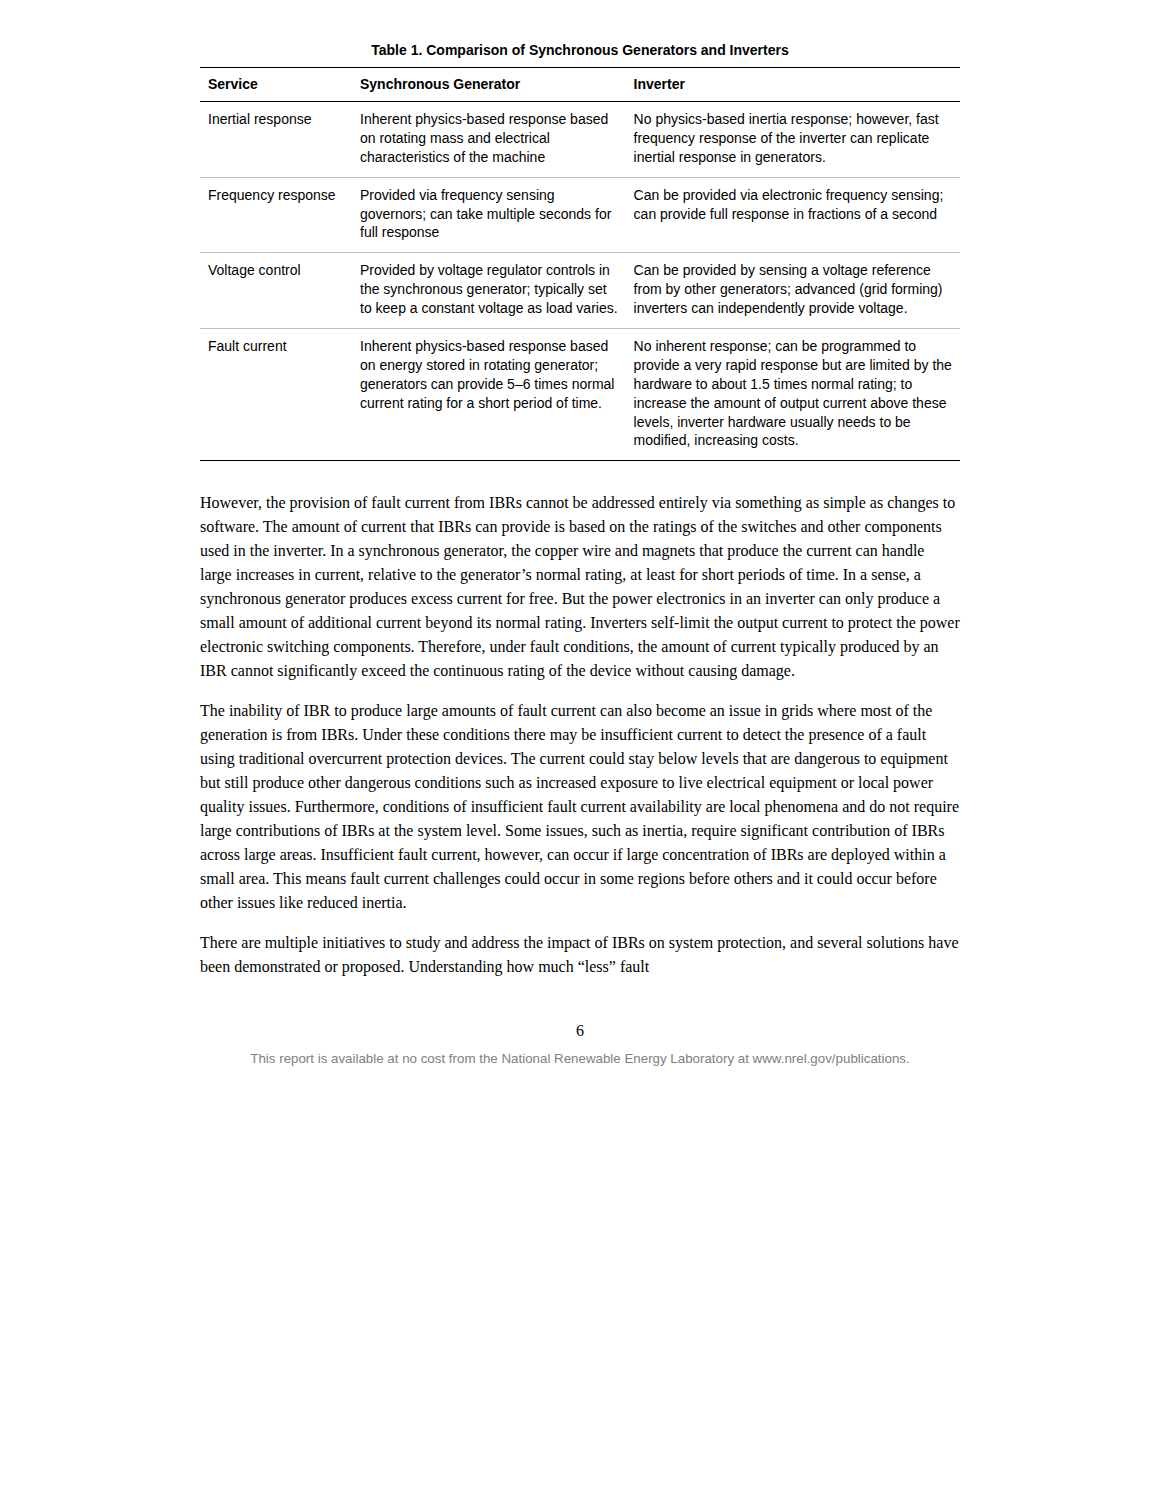Table 1. Comparison of Synchronous Generators and Inverters
| Service | Synchronous Generator | Inverter |
| --- | --- | --- |
| Inertial response | Inherent physics-based response based on rotating mass and electrical characteristics of the machine | No physics-based inertia response; however, fast frequency response of the inverter can replicate inertial response in generators. |
| Frequency response | Provided via frequency sensing governors; can take multiple seconds for full response | Can be provided via electronic frequency sensing; can provide full response in fractions of a second |
| Voltage control | Provided by voltage regulator controls in the synchronous generator; typically set to keep a constant voltage as load varies. | Can be provided by sensing a voltage reference from by other generators; advanced (grid forming) inverters can independently provide voltage. |
| Fault current | Inherent physics-based response based on energy stored in rotating generator; generators can provide 5–6 times normal current rating for a short period of time. | No inherent response; can be programmed to provide a very rapid response but are limited by the hardware to about 1.5 times normal rating; to increase the amount of output current above these levels, inverter hardware usually needs to be modified, increasing costs. |
However, the provision of fault current from IBRs cannot be addressed entirely via something as simple as changes to software. The amount of current that IBRs can provide is based on the ratings of the switches and other components used in the inverter. In a synchronous generator, the copper wire and magnets that produce the current can handle large increases in current, relative to the generator’s normal rating, at least for short periods of time. In a sense, a synchronous generator produces excess current for free. But the power electronics in an inverter can only produce a small amount of additional current beyond its normal rating. Inverters self-limit the output current to protect the power electronic switching components. Therefore, under fault conditions, the amount of current typically produced by an IBR cannot significantly exceed the continuous rating of the device without causing damage.
The inability of IBR to produce large amounts of fault current can also become an issue in grids where most of the generation is from IBRs. Under these conditions there may be insufficient current to detect the presence of a fault using traditional overcurrent protection devices. The current could stay below levels that are dangerous to equipment but still produce other dangerous conditions such as increased exposure to live electrical equipment or local power quality issues. Furthermore, conditions of insufficient fault current availability are local phenomena and do not require large contributions of IBRs at the system level. Some issues, such as inertia, require significant contribution of IBRs across large areas. Insufficient fault current, however, can occur if large concentration of IBRs are deployed within a small area. This means fault current challenges could occur in some regions before others and it could occur before other issues like reduced inertia.
There are multiple initiatives to study and address the impact of IBRs on system protection, and several solutions have been demonstrated or proposed. Understanding how much “less” fault
6
This report is available at no cost from the National Renewable Energy Laboratory at www.nrel.gov/publications.